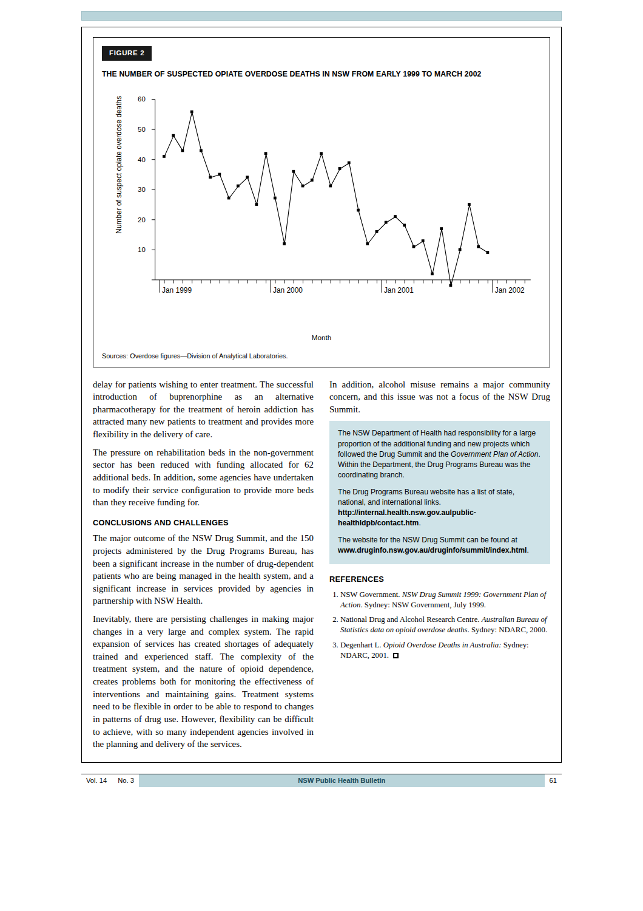FIGURE 2
THE NUMBER OF SUSPECTED OPIATE OVERDOSE DEATHS IN NSW FROM EARLY 1999 TO MARCH 2002
10 20 30 40 50 60 Number of suspect opiate overdose deaths Jan 1999 Jan 2000 Jan 2001 Jan 2002
Month
Sources: Overdose figures—Division of Analytical Laboratories.
delay for patients wishing to enter treatment. The successful introduction of buprenorphine as an alternative pharmacotherapy for the treatment of heroin addiction has attracted many new patients to treatment and provides more flexibility in the delivery of care.
The pressure on rehabilitation beds in the non-government sector has been reduced with funding allocated for 62 additional beds. In addition, some agencies have undertaken to modify their service configuration to provide more beds than they receive funding for.
CONCLUSIONS AND CHALLENGES
The major outcome of the NSW Drug Summit, and the 150 projects administered by the Drug Programs Bureau, has been a significant increase in the number of drug-dependent patients who are being managed in the health system, and a significant increase in services provided by agencies in partnership with NSW Health.
Inevitably, there are persisting challenges in making major changes in a very large and complex system. The rapid expansion of services has created shortages of adequately trained and experienced staff. The complexity of the treatment system, and the nature of opioid dependence, creates problems both for monitoring the effectiveness of interventions and maintaining gains. Treatment systems need to be flexible in order to be able to respond to changes in patterns of drug use. However, flexibility can be difficult to achieve, with so many independent agencies involved in the planning and delivery of the services.
In addition, alcohol misuse remains a major community concern, and this issue was not a focus of the NSW Drug Summit.
The NSW Department of Health had responsibility for a large proportion of the additional funding and new projects which followed the Drug Summit and the Government Plan of Action. Within the Department, the Drug Programs Bureau was the coordinating branch.
The Drug Programs Bureau website has a list of state, national, and international links.
http://internal.health.nsw.gov.aulpublic-healthldpb/contact.htm.
The website for the NSW Drug Summit can be found at www.druginfo.nsw.gov.au/druginfo/summit/index.html.
REFERENCES
NSW Government. NSW Drug Summit 1999: Government Plan of Action. Sydney: NSW Government, July 1999.
National Drug and Alcohol Research Centre. Australian Bureau of Statistics data on opioid overdose deaths. Sydney: NDARC, 2000.
Degenhart L. Opioid Overdose Deaths in Australia: Sydney: NDARC, 2001.
Vol. 14 No. 3
NSW Public Health Bulletin
61